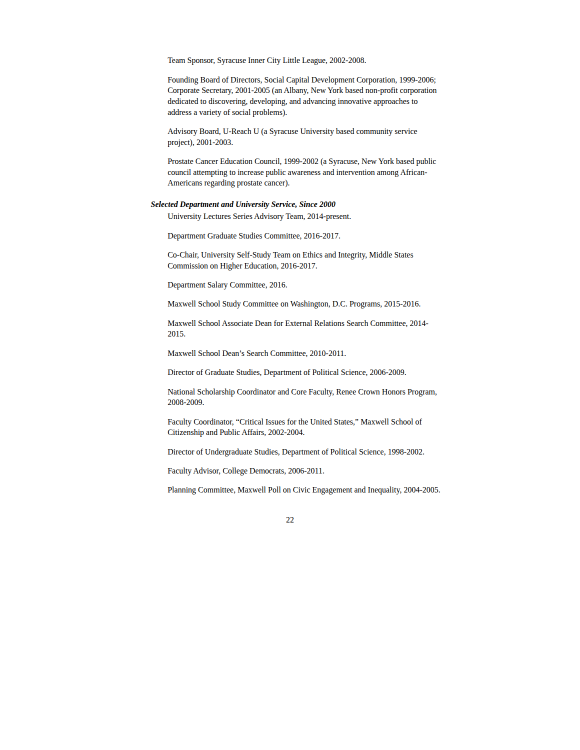Team Sponsor, Syracuse Inner City Little League, 2002-2008.
Founding Board of Directors, Social Capital Development Corporation, 1999-2006; Corporate Secretary, 2001-2005 (an Albany, New York based non-profit corporation dedicated to discovering, developing, and advancing innovative approaches to address a variety of social problems).
Advisory Board, U-Reach U (a Syracuse University based community service project), 2001-2003.
Prostate Cancer Education Council, 1999-2002 (a Syracuse, New York based public council attempting to increase public awareness and intervention among African-Americans regarding prostate cancer).
Selected Department and University Service, Since 2000
University Lectures Series Advisory Team, 2014-present.
Department Graduate Studies Committee, 2016-2017.
Co-Chair, University Self-Study Team on Ethics and Integrity, Middle States Commission on Higher Education, 2016-2017.
Department Salary Committee, 2016.
Maxwell School Study Committee on Washington, D.C. Programs, 2015-2016.
Maxwell School Associate Dean for External Relations Search Committee, 2014-2015.
Maxwell School Dean’s Search Committee, 2010-2011.
Director of Graduate Studies, Department of Political Science, 2006-2009.
National Scholarship Coordinator and Core Faculty, Renee Crown Honors Program, 2008-2009.
Faculty Coordinator, “Critical Issues for the United States,” Maxwell School of Citizenship and Public Affairs, 2002-2004.
Director of Undergraduate Studies, Department of Political Science, 1998-2002.
Faculty Advisor, College Democrats, 2006-2011.
Planning Committee, Maxwell Poll on Civic Engagement and Inequality, 2004-2005.
22